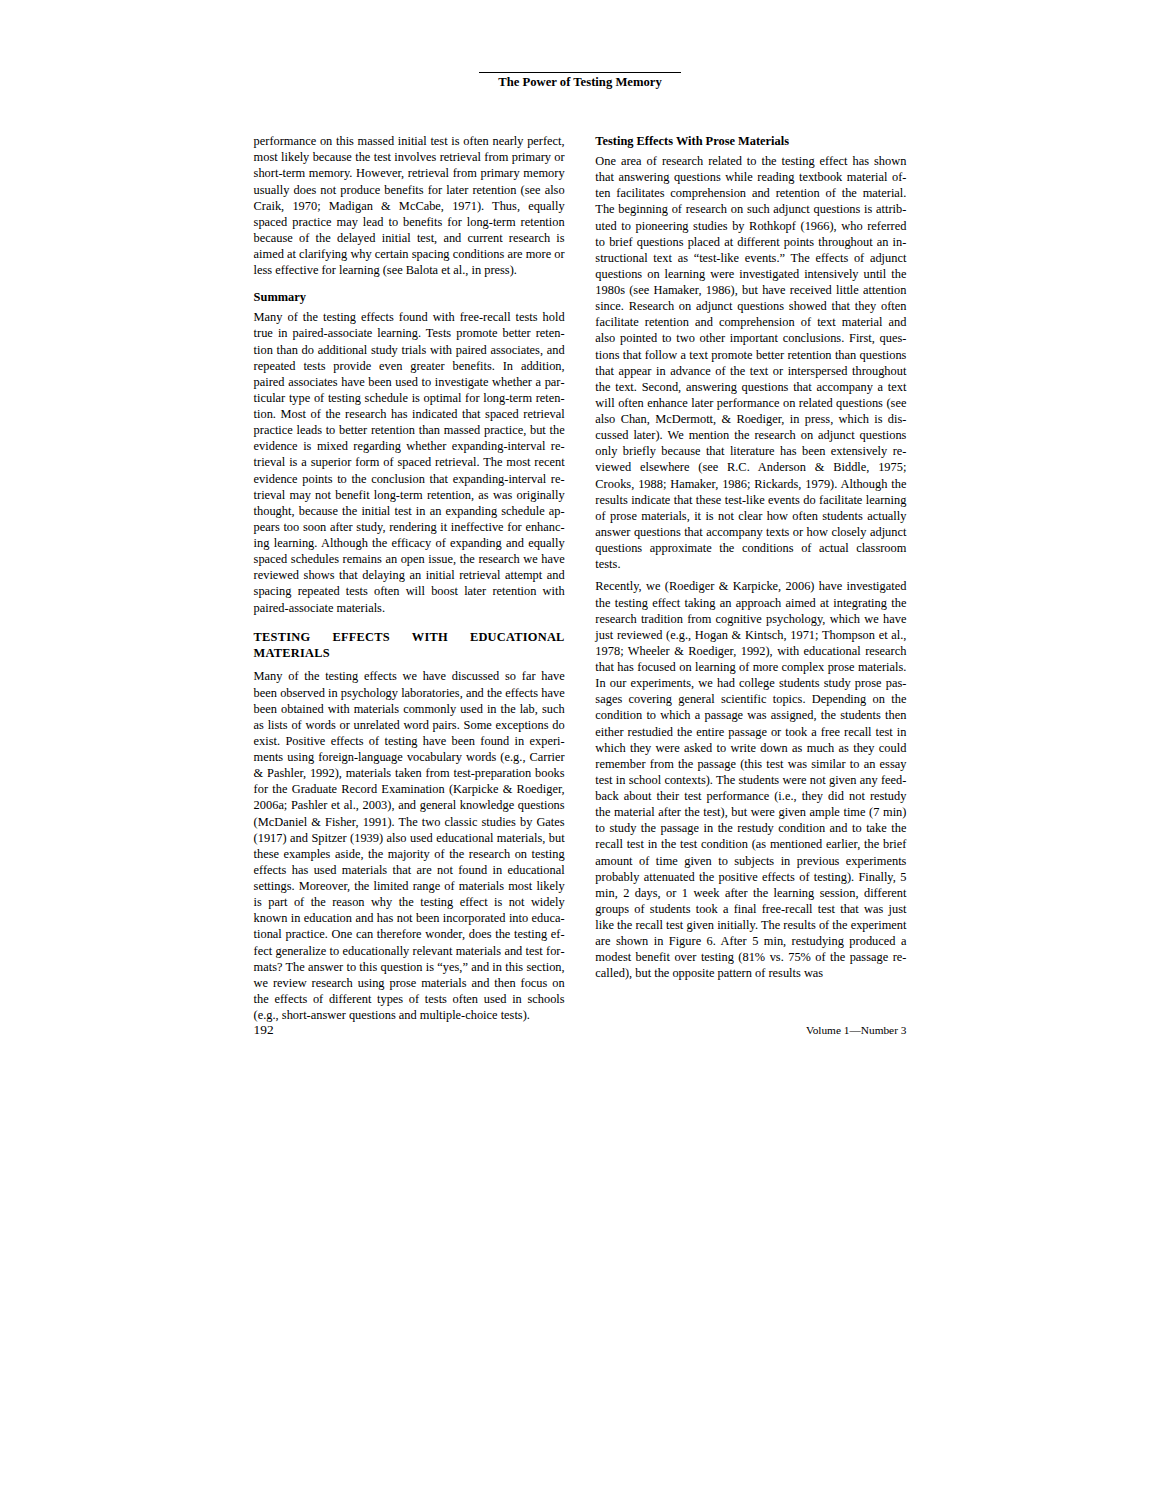The Power of Testing Memory
performance on this massed initial test is often nearly perfect, most likely because the test involves retrieval from primary or short-term memory. However, retrieval from primary memory usually does not produce benefits for later retention (see also Craik, 1970; Madigan & McCabe, 1971). Thus, equally spaced practice may lead to benefits for long-term retention because of the delayed initial test, and current research is aimed at clarifying why certain spacing conditions are more or less effective for learning (see Balota et al., in press).
Summary
Many of the testing effects found with free-recall tests hold true in paired-associate learning. Tests promote better retention than do additional study trials with paired associates, and repeated tests provide even greater benefits. In addition, paired associates have been used to investigate whether a particular type of testing schedule is optimal for long-term retention. Most of the research has indicated that spaced retrieval practice leads to better retention than massed practice, but the evidence is mixed regarding whether expanding-interval retrieval is a superior form of spaced retrieval. The most recent evidence points to the conclusion that expanding-interval retrieval may not benefit long-term retention, as was originally thought, because the initial test in an expanding schedule appears too soon after study, rendering it ineffective for enhancing learning. Although the efficacy of expanding and equally spaced schedules remains an open issue, the research we have reviewed shows that delaying an initial retrieval attempt and spacing repeated tests often will boost later retention with paired-associate materials.
Testing Effects With Educational Materials
Many of the testing effects we have discussed so far have been observed in psychology laboratories, and the effects have been obtained with materials commonly used in the lab, such as lists of words or unrelated word pairs. Some exceptions do exist. Positive effects of testing have been found in experiments using foreign-language vocabulary words (e.g., Carrier & Pashler, 1992), materials taken from test-preparation books for the Graduate Record Examination (Karpicke & Roediger, 2006a; Pashler et al., 2003), and general knowledge questions (McDaniel & Fisher, 1991). The two classic studies by Gates (1917) and Spitzer (1939) also used educational materials, but these examples aside, the majority of the research on testing effects has used materials that are not found in educational settings. Moreover, the limited range of materials most likely is part of the reason why the testing effect is not widely known in education and has not been incorporated into educational practice. One can therefore wonder, does the testing effect generalize to educationally relevant materials and test formats? The answer to this question is “yes,” and in this section, we review research using prose materials and then focus on the effects of different types of tests often used in schools (e.g., short-answer questions and multiple-choice tests).
Testing Effects With Prose Materials
One area of research related to the testing effect has shown that answering questions while reading textbook material often facilitates comprehension and retention of the material. The beginning of research on such adjunct questions is attributed to pioneering studies by Rothkopf (1966), who referred to brief questions placed at different points throughout an instructional text as “test-like events.” The effects of adjunct questions on learning were investigated intensively until the 1980s (see Hamaker, 1986), but have received little attention since. Research on adjunct questions showed that they often facilitate retention and comprehension of text material and also pointed to two other important conclusions. First, questions that follow a text promote better retention than questions that appear in advance of the text or interspersed throughout the text. Second, answering questions that accompany a text will often enhance later performance on related questions (see also Chan, McDermott, & Roediger, in press, which is discussed later). We mention the research on adjunct questions only briefly because that literature has been extensively reviewed elsewhere (see R.C. Anderson & Biddle, 1975; Crooks, 1988; Hamaker, 1986; Rickards, 1979). Although the results indicate that these test-like events do facilitate learning of prose materials, it is not clear how often students actually answer questions that accompany texts or how closely adjunct questions approximate the conditions of actual classroom tests.
Recently, we (Roediger & Karpicke, 2006) have investigated the testing effect taking an approach aimed at integrating the research tradition from cognitive psychology, which we have just reviewed (e.g., Hogan & Kintsch, 1971; Thompson et al., 1978; Wheeler & Roediger, 1992), with educational research that has focused on learning of more complex prose materials. In our experiments, we had college students study prose passages covering general scientific topics. Depending on the condition to which a passage was assigned, the students then either restudied the entire passage or took a free recall test in which they were asked to write down as much as they could remember from the passage (this test was similar to an essay test in school contexts). The students were not given any feedback about their test performance (i.e., they did not restudy the material after the test), but were given ample time (7 min) to study the passage in the restudy condition and to take the recall test in the test condition (as mentioned earlier, the brief amount of time given to subjects in previous experiments probably attenuated the positive effects of testing). Finally, 5 min, 2 days, or 1 week after the learning session, different groups of students took a final free-recall test that was just like the recall test given initially. The results of the experiment are shown in Figure 6. After 5 min, restudying produced a modest benefit over testing (81% vs. 75% of the passage recalled), but the opposite pattern of results was
192 Volume 1—Number 3